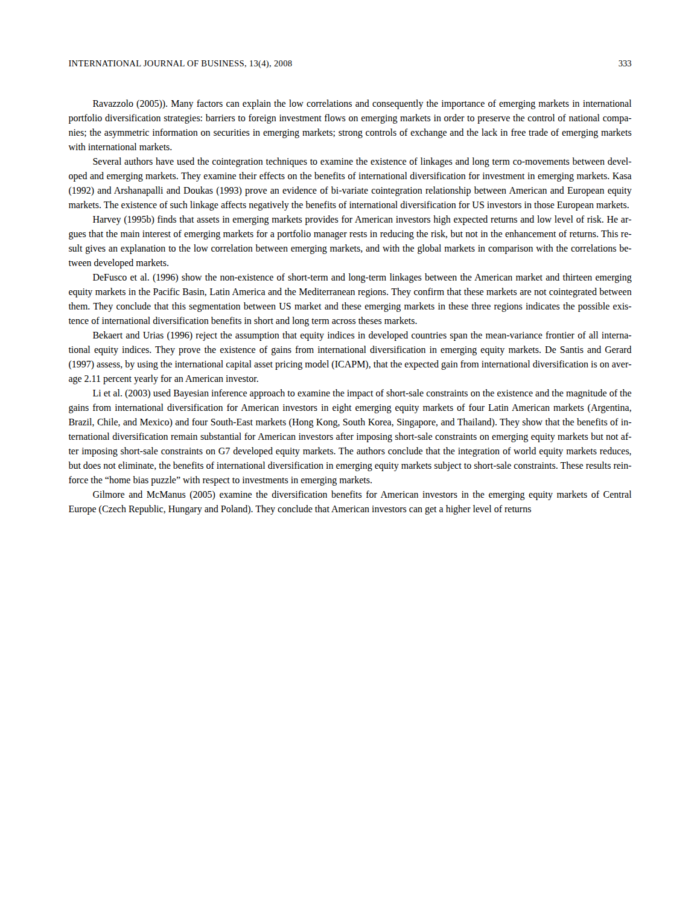INTERNATIONAL JOURNAL OF BUSINESS, 13(4), 2008 333
Ravazzolo (2005)). Many factors can explain the low correlations and consequently the importance of emerging markets in international portfolio diversification strategies: barriers to foreign investment flows on emerging markets in order to preserve the control of national companies; the asymmetric information on securities in emerging markets; strong controls of exchange and the lack in free trade of emerging markets with international markets.
Several authors have used the cointegration techniques to examine the existence of linkages and long term co-movements between developed and emerging markets. They examine their effects on the benefits of international diversification for investment in emerging markets. Kasa (1992) and Arshanapalli and Doukas (1993) prove an evidence of bi-variate cointegration relationship between American and European equity markets. The existence of such linkage affects negatively the benefits of international diversification for US investors in those European markets.
Harvey (1995b) finds that assets in emerging markets provides for American investors high expected returns and low level of risk. He argues that the main interest of emerging markets for a portfolio manager rests in reducing the risk, but not in the enhancement of returns. This result gives an explanation to the low correlation between emerging markets, and with the global markets in comparison with the correlations between developed markets.
DeFusco et al. (1996) show the non-existence of short-term and long-term linkages between the American market and thirteen emerging equity markets in the Pacific Basin, Latin America and the Mediterranean regions. They confirm that these markets are not cointegrated between them. They conclude that this segmentation between US market and these emerging markets in these three regions indicates the possible existence of international diversification benefits in short and long term across theses markets.
Bekaert and Urias (1996) reject the assumption that equity indices in developed countries span the mean-variance frontier of all international equity indices. They prove the existence of gains from international diversification in emerging equity markets. De Santis and Gerard (1997) assess, by using the international capital asset pricing model (ICAPM), that the expected gain from international diversification is on average 2.11 percent yearly for an American investor.
Li et al. (2003) used Bayesian inference approach to examine the impact of short-sale constraints on the existence and the magnitude of the gains from international diversification for American investors in eight emerging equity markets of four Latin American markets (Argentina, Brazil, Chile, and Mexico) and four South-East markets (Hong Kong, South Korea, Singapore, and Thailand). They show that the benefits of international diversification remain substantial for American investors after imposing short-sale constraints on emerging equity markets but not after imposing short-sale constraints on G7 developed equity markets. The authors conclude that the integration of world equity markets reduces, but does not eliminate, the benefits of international diversification in emerging equity markets subject to short-sale constraints. These results reinforce the “home bias puzzle” with respect to investments in emerging markets.
Gilmore and McManus (2005) examine the diversification benefits for American investors in the emerging equity markets of Central Europe (Czech Republic, Hungary and Poland). They conclude that American investors can get a higher level of returns